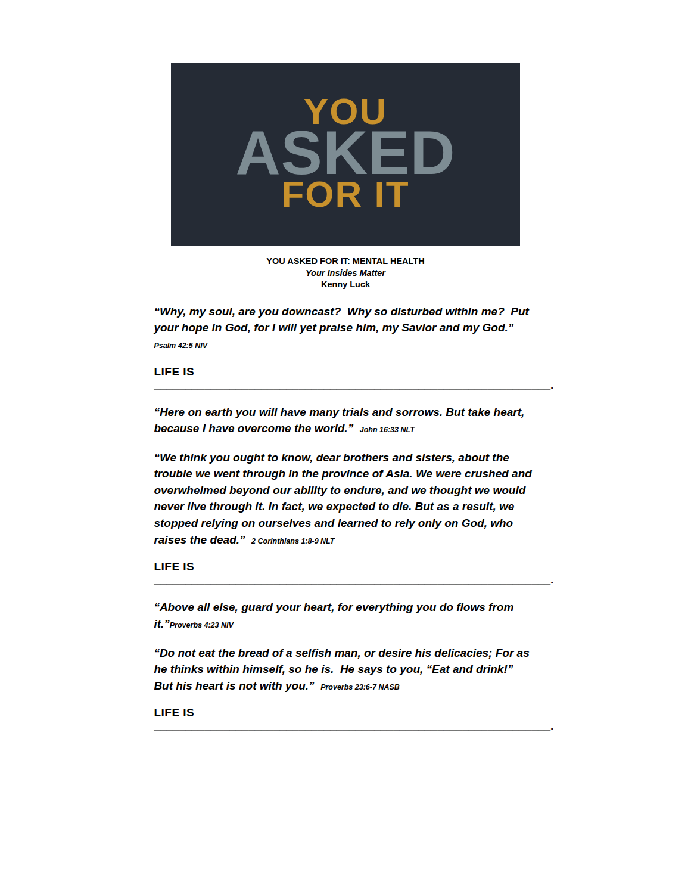YOU
ASKED
FOR IT
YOU ASKED FOR IT: MENTAL HEALTH
Your Insides Matter
Kenny Luck
“Why, my soul, are you downcast? Why so disturbed within me? Put your hope in God, for I will yet praise him, my Savior and my God.” Psalm 42:5 NIV
LIFE IS _______________________________________________________________.
“Here on earth you will have many trials and sorrows. But take heart, because I have overcome the world.” John 16:33 NLT
“We think you ought to know, dear brothers and sisters, about the trouble we went through in the province of Asia. We were crushed and overwhelmed beyond our ability to endure, and we thought we would never live through it. In fact, we expected to die. But as a result, we stopped relying on ourselves and learned to rely only on God, who raises the dead.” 2 Corinthians 1:8-9 NLT
LIFE IS _______________________________________________________________.
“Above all else, guard your heart, for everything you do flows from it.”Proverbs 4:23 NIV
“Do not eat the bread of a selfish man, or desire his delicacies; For as he thinks within himself, so he is. He says to you, “Eat and drink!” But his heart is not with you.” Proverbs 23:6-7 NASB
LIFE IS _______________________________________________________________.